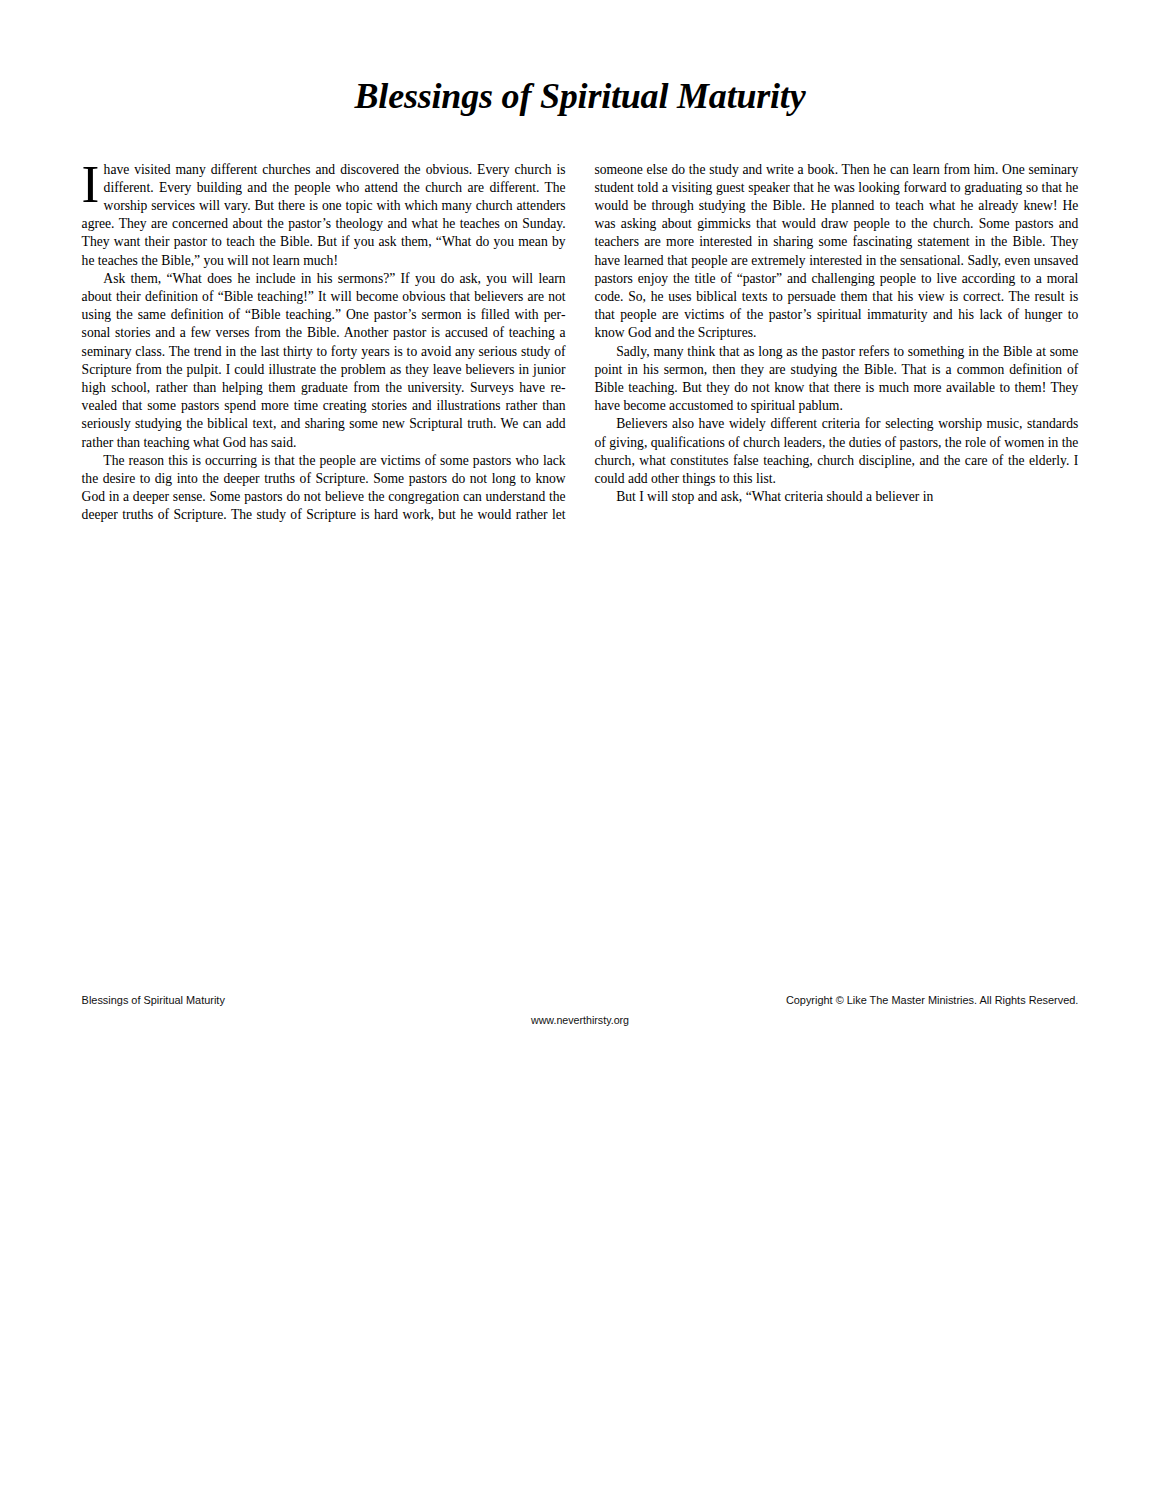Blessings of Spiritual Maturity
I have visited many different churches and discovered the obvious. Every church is different. Every building and the people who attend the church are different. The worship services will vary. But there is one topic with which many church attenders agree. They are concerned about the pastor’s theology and what he teaches on Sunday. They want their pastor to teach the Bible. But if you ask them, “What do you mean by he teaches the Bible,” you will not learn much!
Ask them, “What does he include in his sermons?” If you do ask, you will learn about their definition of “Bible teaching!” It will become obvious that believers are not using the same definition of “Bible teaching.” One pastor’s sermon is filled with personal stories and a few verses from the Bible. Another pastor is accused of teaching a seminary class. The trend in the last thirty to forty years is to avoid any serious study of Scripture from the pulpit. I could illustrate the problem as they leave believers in junior high school, rather than helping them graduate from the university. Surveys have revealed that some pastors spend more time creating stories and illustrations rather than seriously studying the biblical text, and sharing some new Scriptural truth. We can add rather than teaching what God has said.
The reason this is occurring is that the people are victims of some pastors who lack the desire to dig into the deeper truths of Scripture. Some pastors do not long to know God in a deeper sense. Some pastors do not believe the congregation can understand the deeper truths of Scripture. The study of Scripture is hard work, but he would rather let someone else do the study and write a book. Then he can learn from him. One seminary student told a visiting guest speaker that he was looking forward to graduating so that he would be through studying the Bible. He planned to teach what he already knew! He was asking about gimmicks that would draw people to the church. Some pastors and teachers are more interested in sharing some fascinating statement in the Bible. They have learned that people are extremely interested in the sensational. Sadly, even unsaved pastors enjoy the title of “pastor” and challenging people to live according to a moral code. So, he uses biblical texts to persuade them that his view is correct. The result is that people are victims of the pastor’s spiritual immaturity and his lack of hunger to know God and the Scriptures.
Sadly, many think that as long as the pastor refers to something in the Bible at some point in his sermon, then they are studying the Bible. That is a common definition of Bible teaching. But they do not know that there is much more available to them! They have become accustomed to spiritual pablum.
Believers also have widely different criteria for selecting worship music, standards of giving, qualifications of church leaders, the duties of pastors, the role of women in the church, what constitutes false teaching, church discipline, and the care of the elderly. I could add other things to this list.
But I will stop and ask, “What criteria should a believer in
Blessings of Spiritual Maturity
Copyright © Like The Master Ministries. All Rights Reserved.
www.neverthirsty.org